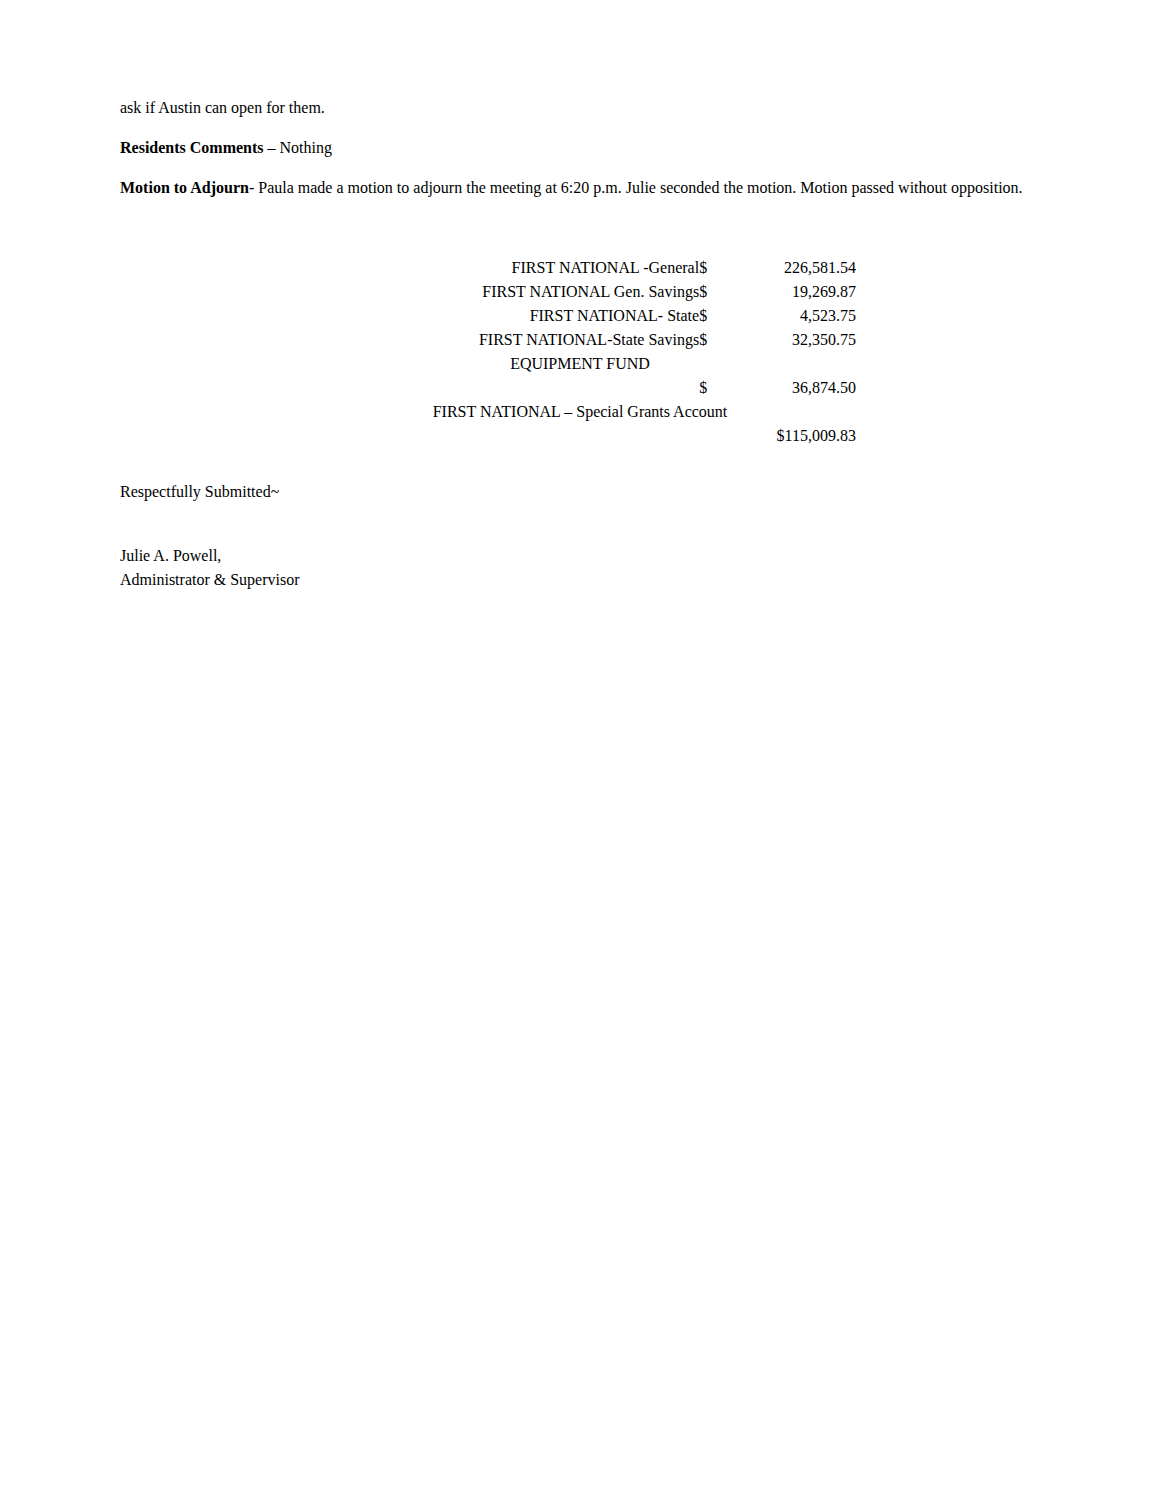ask if Austin can open for them.
Residents Comments – Nothing
Motion to Adjourn- Paula made a motion to adjourn the meeting at 6:20 p.m. Julie seconded the motion. Motion passed without opposition.
| FIRST NATIONAL -General | $ | 226,581.54 |
| FIRST NATIONAL Gen. Savings | $ | 19,269.87 |
| FIRST NATIONAL- State | $ | 4,523.75 |
| FIRST NATIONAL-State Savings | $ | 32,350.75 |
| EQUIPMENT FUND |
| | $ | 36,874.50 |
| FIRST NATIONAL – Special Grants Account |
| | | $115,009.83 |
Respectfully Submitted~
Julie A. Powell,
Administrator & Supervisor